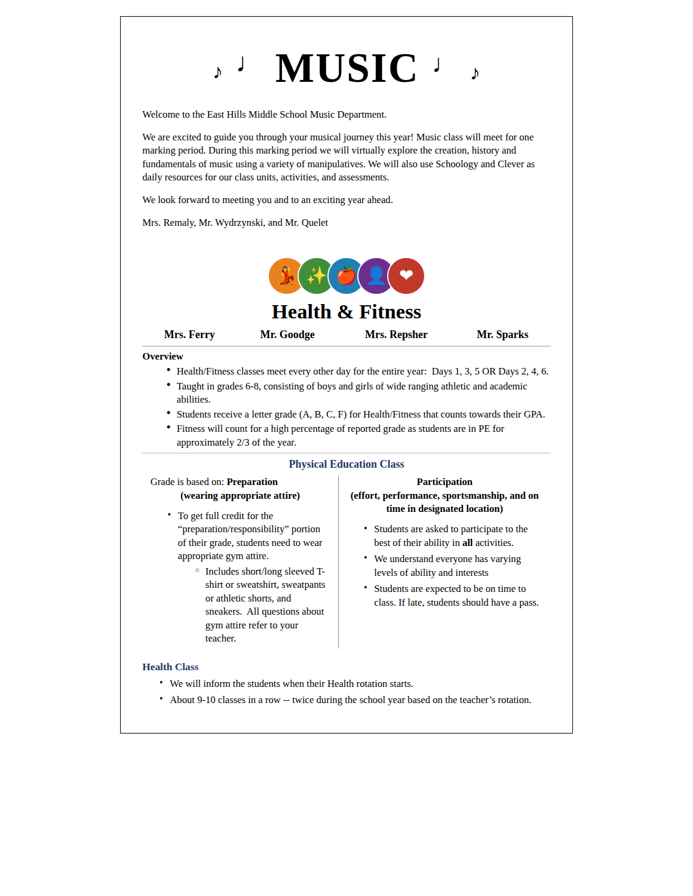♪ ♩ MUSIC ♩ ♪
Welcome to the East Hills Middle School Music Department.
We are excited to guide you through your musical journey this year! Music class will meet for one marking period. During this marking period we will virtually explore the creation, history and fundamentals of music using a variety of manipulatives. We will also use Schoology and Clever as daily resources for our class units, activities, and assessments.
We look forward to meeting you and to an exciting year ahead.
Mrs. Remaly, Mr. Wydrzynski, and Mr. Quelet
💃 ✨ 🍎 👤 ❤
Health & Fitness
| Mrs. Ferry | Mr. Goodge | Mrs. Repsher | Mr. Sparks |
Overview
Health/Fitness classes meet every other day for the entire year: Days 1, 3, 5 OR Days 2, 4, 6.
Taught in grades 6-8, consisting of boys and girls of wide ranging athletic and academic abilities.
Students receive a letter grade (A, B, C, F) for Health/Fitness that counts towards their GPA.
Fitness will count for a high percentage of reported grade as students are in PE for approximately 2/3 of the year.
Physical Education Class
| Grade is based on: Preparation (wearing appropriate attire) To get full credit for the “preparation/responsibility” portion of their grade, students need to wear appropriate gym attire. Includes short/long sleeved T-shirt or sweatshirt, sweatpants or athletic shorts, and sneakers. All questions about gym attire refer to your teacher. | Participation (effort, performance, sportsmanship, and on time in designated location) Students are asked to participate to the best of their ability in all activities. We understand everyone has varying levels of ability and interests Students are expected to be on time to class. If late, students should have a pass. |
Health Class
We will inform the students when their Health rotation starts.
About 9-10 classes in a row -- twice during the school year based on the teacher’s rotation.